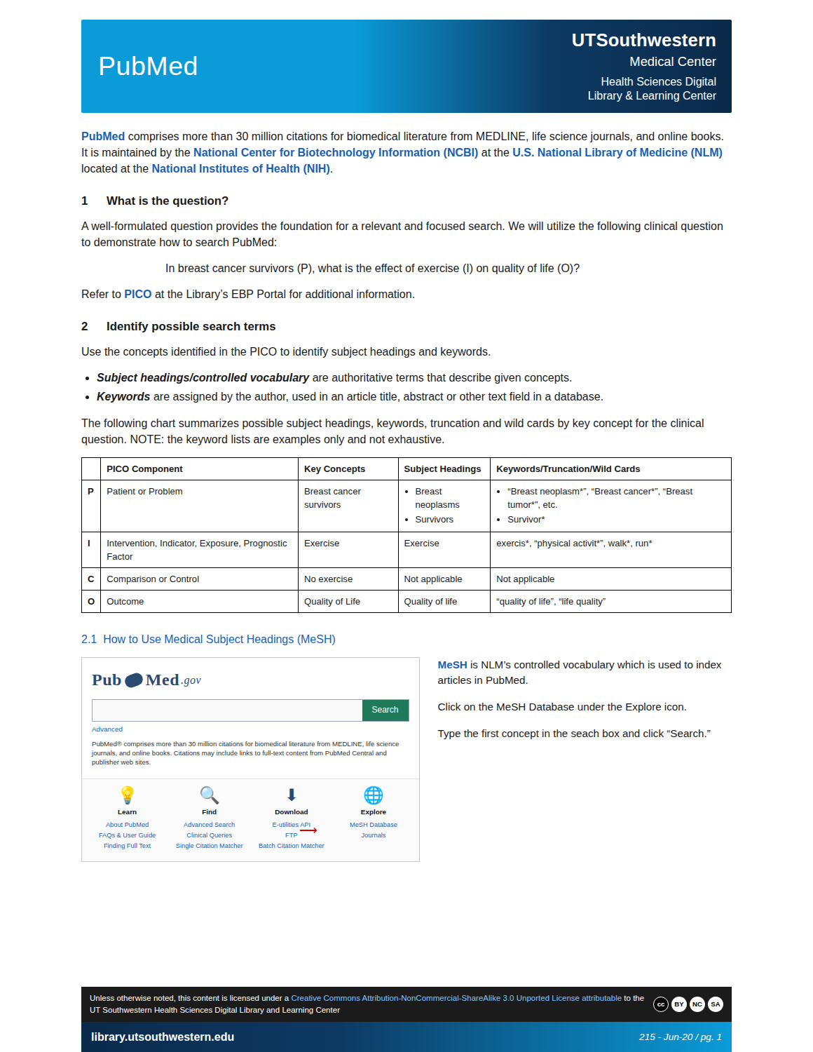PubMed
UTSouthwestern
Medical Center
Health Sciences Digital
Library & Learning Center
PubMed comprises more than 30 million citations for biomedical literature from MEDLINE, life science journals, and online books. It is maintained by the National Center for Biotechnology Information (NCBI) at the U.S. National Library of Medicine (NLM) located at the National Institutes of Health (NIH).
1 What is the question?
A well-formulated question provides the foundation for a relevant and focused search. We will utilize the following clinical question to demonstrate how to search PubMed:
In breast cancer survivors (P), what is the effect of exercise (I) on quality of life (O)?
Refer to PICO at the Library’s EBP Portal for additional information.
2 Identify possible search terms
Use the concepts identified in the PICO to identify subject headings and keywords.
Subject headings/controlled vocabulary are authoritative terms that describe given concepts.
Keywords are assigned by the author, used in an article title, abstract or other text field in a database.
The following chart summarizes possible subject headings, keywords, truncation and wild cards by key concept for the clinical question. NOTE: the keyword lists are examples only and not exhaustive.
| | PICO Component | Key Concepts | Subject Headings | Keywords/Truncation/Wild Cards |
| --- | --- | --- | --- | --- |
| P | Patient or Problem | Breast cancer survivors | Breast neoplasms Survivors | “Breast neoplasm*”, “Breast cancer*”, “Breast tumor*”, etc. Survivor* |
| I | Intervention, Indicator, Exposure, Prognostic Factor | Exercise | Exercise | exercis*, “physical activit*”, walk*, run* |
| C | Comparison or Control | No exercise | Not applicable | Not applicable |
| O | Outcome | Quality of Life | Quality of life | “quality of life”, “life quality” |
2.1 How to Use Medical Subject Headings (MeSH)
Pub Med.gov
Search
Advanced
PubMed® comprises more than 30 million citations for biomedical literature from MEDLINE, life science journals, and online books. Citations may include links to full-text content from PubMed Central and publisher web sites.
💡
Learn
About PubMed FAQs & User Guide Finding Full Text
🔍
Find
Advanced Search Clinical Queries Single Citation Matcher
⬇
Download
E-utilities API FTP Batch Citation Matcher
🌐
Explore
MeSH Database Journals
⟶
MeSH is NLM’s controlled vocabulary which is used to index articles in PubMed.
Click on the MeSH Database under the Explore icon.
Type the first concept in the seach box and click “Search.”
Unless otherwise noted, this content is licensed under a Creative Commons Attribution-NonCommercial-ShareAlike 3.0 Unported License attributable to the UT Southwestern Health Sciences Digital Library and Learning Center
cc BY NC SA
library.utsouthwestern.edu 215 - Jun-20 / pg. 1